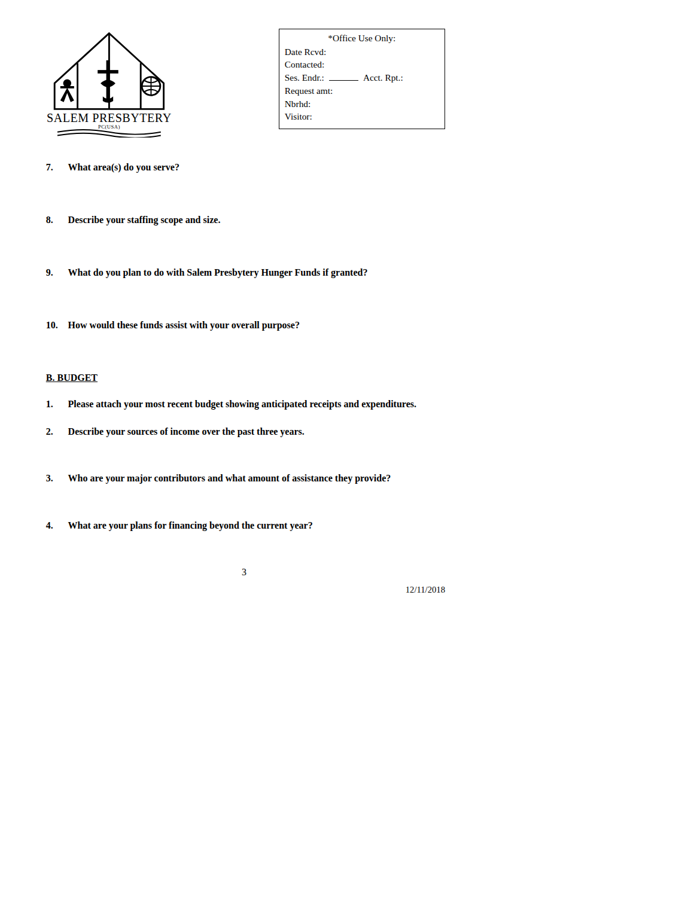SALEM PRESBYTERY PC(USA)
*Office Use Only:
Date Rcvd:
Contacted:
Ses. Endr.: Acct. Rpt.:
Request amt:
Nbrhd:
Visitor:
What area(s) do you serve?
Describe your staffing scope and size.
What do you plan to do with Salem Presbytery Hunger Funds if granted?
How would these funds assist with your overall purpose?
B. BUDGET
Please attach your most recent budget showing anticipated receipts and expenditures.
Describe your sources of income over the past three years.
Who are your major contributors and what amount of assistance they provide?
What are your plans for financing beyond the current year?
3
12/11/2018